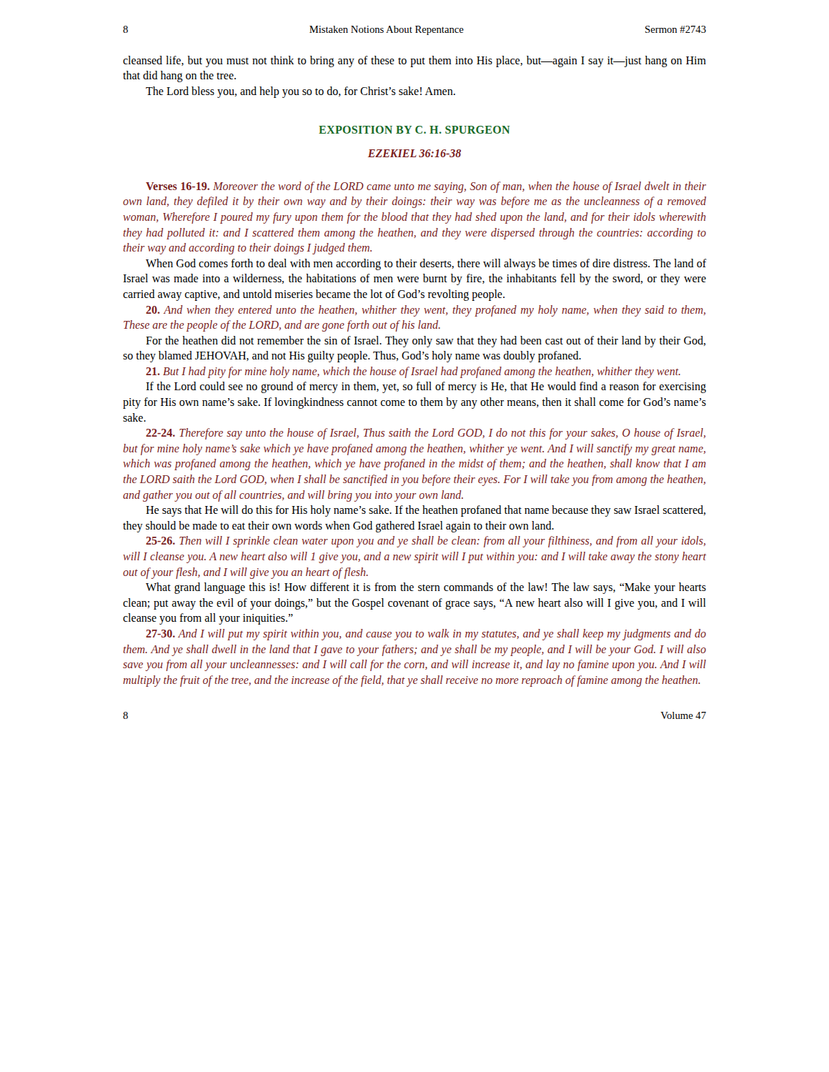8 Mistaken Notions About Repentance Sermon #2743
cleansed life, but you must not think to bring any of these to put them into His place, but—again I say it—just hang on Him that did hang on the tree.
The Lord bless you, and help you so to do, for Christ’s sake! Amen.
EXPOSITION BY C. H. SPURGEON
EZEKIEL 36:16-38
Verses 16-19. Moreover the word of the LORD came unto me saying, Son of man, when the house of Israel dwelt in their own land, they defiled it by their own way and by their doings: their way was before me as the uncleanness of a removed woman, Wherefore I poured my fury upon them for the blood that they had shed upon the land, and for their idols wherewith they had polluted it: and I scattered them among the heathen, and they were dispersed through the countries: according to their way and according to their doings I judged them.
When God comes forth to deal with men according to their deserts, there will always be times of dire distress. The land of Israel was made into a wilderness, the habitations of men were burnt by fire, the inhabitants fell by the sword, or they were carried away captive, and untold miseries became the lot of God’s revolting people.
20. And when they entered unto the heathen, whither they went, they profaned my holy name, when they said to them, These are the people of the LORD, and are gone forth out of his land.
For the heathen did not remember the sin of Israel. They only saw that they had been cast out of their land by their God, so they blamed JEHOVAH, and not His guilty people. Thus, God’s holy name was doubly profaned.
21. But I had pity for mine holy name, which the house of Israel had profaned among the heathen, whither they went.
If the Lord could see no ground of mercy in them, yet, so full of mercy is He, that He would find a reason for exercising pity for His own name’s sake. If lovingkindness cannot come to them by any other means, then it shall come for God’s name’s sake.
22-24. Therefore say unto the house of Israel, Thus saith the Lord GOD, I do not this for your sakes, O house of Israel, but for mine holy name’s sake which ye have profaned among the heathen, whither ye went. And I will sanctify my great name, which was profaned among the heathen, which ye have profaned in the midst of them; and the heathen, shall know that I am the LORD saith the Lord GOD, when I shall be sanctified in you before their eyes. For I will take you from among the heathen, and gather you out of all countries, and will bring you into your own land.
He says that He will do this for His holy name’s sake. If the heathen profaned that name because they saw Israel scattered, they should be made to eat their own words when God gathered Israel again to their own land.
25-26. Then will I sprinkle clean water upon you and ye shall be clean: from all your filthiness, and from all your idols, will I cleanse you. A new heart also will 1 give you, and a new spirit will I put within you: and I will take away the stony heart out of your flesh, and I will give you an heart of flesh.
What grand language this is! How different it is from the stern commands of the law! The law says, “Make your hearts clean; put away the evil of your doings,” but the Gospel covenant of grace says, “A new heart also will I give you, and I will cleanse you from all your iniquities.”
27-30. And I will put my spirit within you, and cause you to walk in my statutes, and ye shall keep my judgments and do them. And ye shall dwell in the land that I gave to your fathers; and ye shall be my people, and I will be your God. I will also save you from all your uncleannesses: and I will call for the corn, and will increase it, and lay no famine upon you. And I will multiply the fruit of the tree, and the increase of the field, that ye shall receive no more reproach of famine among the heathen.
8 Volume 47